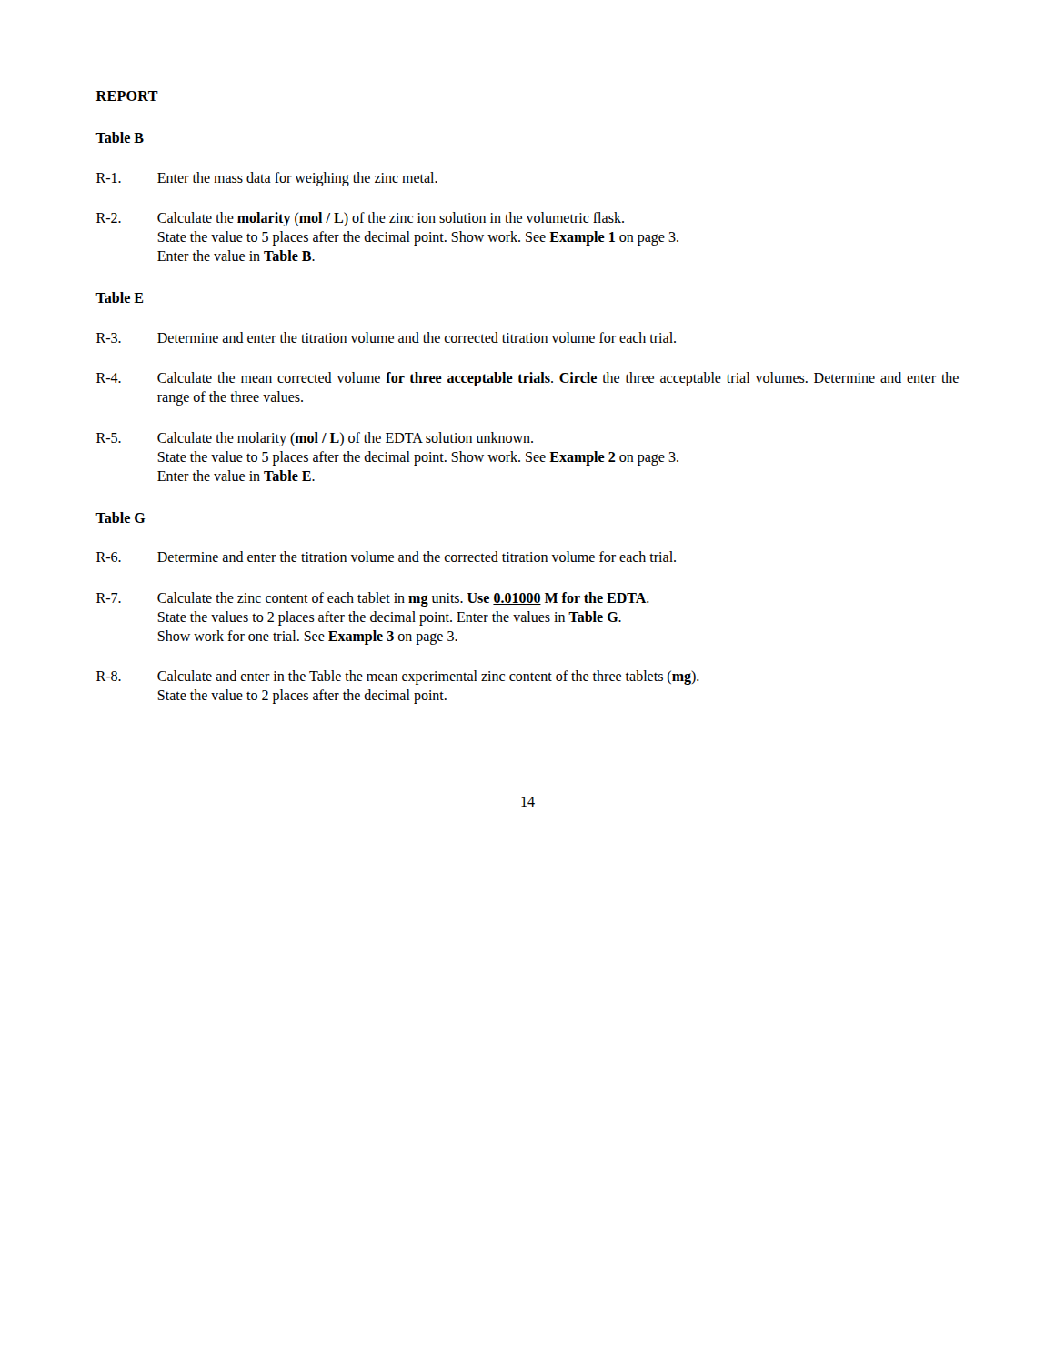REPORT
Table B
R-1.
Enter the mass data for weighing the zinc metal.
R-2.
Calculate the molarity (mol / L) of the zinc ion solution in the volumetric flask.
State the value to 5 places after the decimal point. Show work. See Example 1 on page 3.
Enter the value in Table B.
Table E
R-3.
Determine and enter the titration volume and the corrected titration volume for each trial.
R-4.
Calculate the mean corrected volume for three acceptable trials. Circle the three acceptable trial volumes. Determine and enter the range of the three values.
R-5.
Calculate the molarity (mol / L) of the EDTA solution unknown.
State the value to 5 places after the decimal point. Show work. See Example 2 on page 3.
Enter the value in Table E.
Table G
R-6.
Determine and enter the titration volume and the corrected titration volume for each trial.
R-7.
Calculate the zinc content of each tablet in mg units. Use 0.01000 M for the EDTA.
State the values to 2 places after the decimal point. Enter the values in Table G.
Show work for one trial. See Example 3 on page 3.
R-8.
Calculate and enter in the Table the mean experimental zinc content of the three tablets (mg).
State the value to 2 places after the decimal point.
14